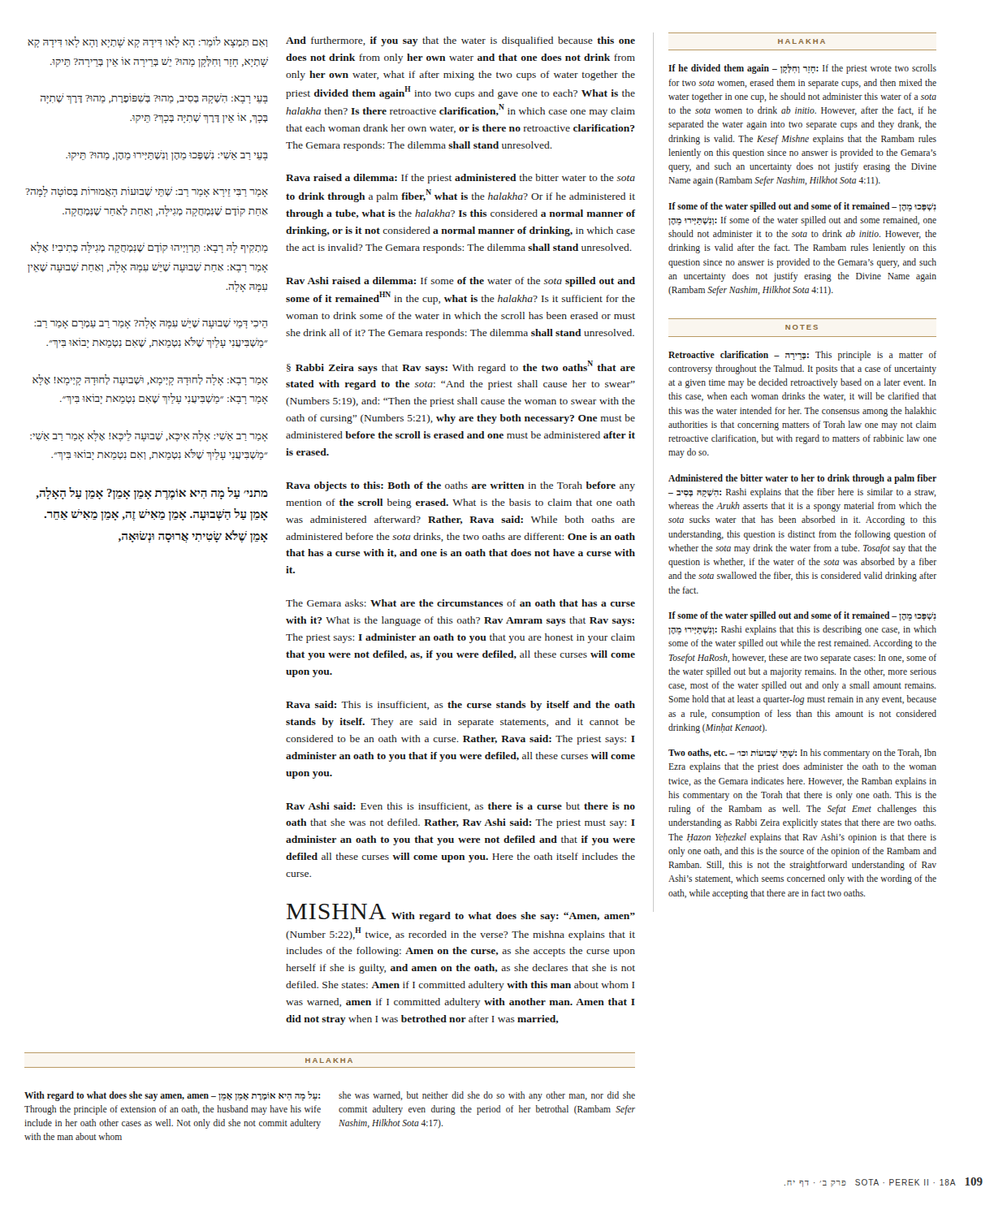וְאִם תִּמְצָא לוֹמַר: הָא לָאו דִּידָהּ קָא שָׁתְיָא וְהָא לָאו דִּידָהּ קָא שָׁתְיָא, חָזַר וְחִלְּקָן מַהוּ? יֵשׁ בְּרֵירָה אוֹ אֵין בְּרֵירָה? תֵּיקוּ.
בָּעֵי רָבָא: הִשְׁקָהּ בְּסִיב, מַהוּ? בְּשִׁפּוֹפֶרֶת, מַהוּ? דֶּרֶךְ שְׁתִיָּה בְּכָךְ, אוֹ אֵין דֶּרֶךְ שְׁתִיָּה בְּכָךְ? תֵּיקוּ.
בָּעֵי רַב אַשִׁי: נִשְׁפְּכוּ מֵהֶן וְנִשְׁתַּיְּירוּ מֵהֶן, מַהוּ? תֵּיקוּ.
אָמַר רַבִּי זֵירָא אָמַר רַב: שְׁתֵּי שְׁבוּעוֹת הָאֲמוּרוֹת בְּסוֹטָה לָמָּה? אַחַת קוֹדֶם שֶׁנִּמְחֲקָה מְגִילָּה, וְאַחַת לְאַחַר שֶׁנִּמְחֲקָה.
מַתְקִיף לָהּ רָבָא: תַּרְוַיְיהוּ קוֹדֶם שֶׁנִּמְחֲקָה מְגִילָּה כְּתִיבִי! אֶלָּא אָמַר רָבָא: אַחַת שְׁבוּעָה שֶׁיֵּשׁ עִמָּהּ אָלָה, וְאַחַת שְׁבוּעָה שֶׁאֵין עִמָּהּ אָלָה.
הֵיכִי דָּמֵי שְׁבוּעָה שֶׁיֵּשׁ עִמָּהּ אָלָה? אָמַר רַב עַמְרָם אָמַר רַב: ״מַשְׁבִּיעֲנִי עָלַיִךְ שֶׁלֹּא נִטְמֵאת, שֶׁאִם נִטְמֵאת יָבוֹאוּ בִּיךְ״.
אָמַר רָבָא: אָלָה לְחוּדָהּ קָיְימָא, וּשְׁבוּעָה לְחוּדָהּ קָיְימָא! אֶלָּא אָמַר רָבָא: ״מַשְׁבִּיעֲנִי עָלַיִךְ שֶׁאִם נִטְמֵאת יָבוֹאוּ בִּיךְ״.
אָמַר רַב אַשִׁי: אָלָה אִיכָּא, שְׁבוּעָה לֵיכָּא! אֶלָּא אָמַר רַב אַשִׁי: ״מַשְׁבִּיעֲנִי עָלַיִךְ שֶׁלֹּא נִטְמֵאת, וְאִם נִטְמֵאת יָבוֹאוּ בִּיךְ״.
מתני׳ עַל מָה הִיא אוֹמֶרֶת אָמֵן אָמֵן? אָמֵן עַל הָאָלָה, אָמֵן עַל הַשְּׁבוּעָה. אָמֵן מֵאִישׁ זֶה, אָמֵן מֵאִישׁ אַחֵר. אָמֵן שֶׁלֹּא שָׂטִיתִי אֲרוּסָה וּנְשׂוּאָה,
And furthermore, if you say that the water is disqualified because this one does not drink from only her own water and that one does not drink from only her own water, what if after mixing the two cups of water together the priest divided them again H into two cups and gave one to each? What is the halakha then? Is there retroactive clarification, N in which case one may claim that each woman drank her own water, or is there no retroactive clarification? The Gemara responds: The dilemma shall stand unresolved.
Rava raised a dilemma: If the priest administered the bitter water to the sota to drink through a palm fiber, N what is the halakha? Or if he administered it through a tube, what is the halakha? Is this considered a normal manner of drinking, or is it not considered a normal manner of drinking, in which case the act is invalid? The Gemara responds: The dilemma shall stand unresolved.
Rav Ashi raised a dilemma: If some of the water of the sota spilled out and some of it remained HN in the cup, what is the halakha? Is it sufficient for the woman to drink some of the water in which the scroll has been erased or must she drink all of it? The Gemara responds: The dilemma shall stand unresolved.
§ Rabbi Zeira says that Rav says: With regard to the two oaths N that are stated with regard to the sota: “And the priest shall cause her to swear” (Numbers 5:19), and: “Then the priest shall cause the woman to swear with the oath of cursing” (Numbers 5:21), why are they both necessary? One must be administered before the scroll is erased and one must be administered after it is erased.
Rava objects to this: Both of the oaths are written in the Torah before any mention of the scroll being erased. What is the basis to claim that one oath was administered afterward? Rather, Rava said: While both oaths are administered before the sota drinks, the two oaths are different: One is an oath that has a curse with it, and one is an oath that does not have a curse with it.
The Gemara asks: What are the circumstances of an oath that has a curse with it? What is the language of this oath? Rav Amram says that Rav says: The priest says: I administer an oath to you that you are honest in your claim that you were not defiled, as, if you were defiled, all these curses will come upon you.
Rava said: This is insufficient, as the curse stands by itself and the oath stands by itself. They are said in separate statements, and it cannot be considered to be an oath with a curse. Rather, Rava said: The priest says: I administer an oath to you that if you were defiled, all these curses will come upon you.
Rav Ashi said: Even this is insufficient, as there is a curse but there is no oath that she was not defiled. Rather, Rav Ashi said: The priest must say: I administer an oath to you that you were not defiled and that if you were defiled all these curses will come upon you. Here the oath itself includes the curse.
MISHNA With regard to what does she say: “Amen, amen” (Number 5:22),H twice, as recorded in the verse? The mishna explains that it includes of the following: Amen on the curse, as she accepts the curse upon herself if she is guilty, and amen on the oath, as she declares that she is not defiled. She states: Amen if I committed adultery with this man about whom I was warned, amen if I committed adultery with another man. Amen that I did not stray when I was betrothed nor after I was married,
HALAKHA
If he divided them again – חָזַר וְחִלְּקָן: If the priest wrote two scrolls for two sota women, erased them in separate cups, and then mixed the water together in one cup, he should not administer this water of a sota to the sota women to drink ab initio. However, after the fact, if he separated the water again into two separate cups and they drank, the drinking is valid. The Kesef Mishne explains that the Rambam rules leniently on this question since no answer is provided to the Gemara’s query, and such an uncertainty does not justify erasing the Divine Name again (Rambam Sefer Nashim, Hilkhot Sota 4:11).
If some of the water spilled out and some of it remained – נִשְׁפְּכוּ מֵהֶן וְנִשְׁתַּיְּירוּ מֵהֶן: If some of the water spilled out and some remained, one should not administer it to the sota to drink ab initio. However, the drinking is valid after the fact. The Rambam rules leniently on this question since no answer is provided to the Gemara’s query, and such an uncertainty does not justify erasing the Divine Name again (Rambam Sefer Nashim, Hilkhot Sota 4:11).
NOTES
Retroactive clarification – בְּרֵירָה: This principle is a matter of controversy throughout the Talmud. It posits that a case of uncertainty at a given time may be decided retroactively based on a later event. In this case, when each woman drinks the water, it will be clarified that this was the water intended for her. The consensus among the halakhic authorities is that concerning matters of Torah law one may not claim retroactive clarification, but with regard to matters of rabbinic law one may do so.
Administered the bitter water to her to drink through a palm fiber – הִשְׁקָהּ בְּסִיב: Rashi explains that the fiber here is similar to a straw, whereas the Arukh asserts that it is a spongy material from which the sota sucks water that has been absorbed in it. According to this understanding, this question is distinct from the following question of whether the sota may drink the water from a tube. Tosafot say that the question is whether, if the water of the sota was absorbed by a fiber and the sota swallowed the fiber, this is considered valid drinking after the fact.
If some of the water spilled out and some of it remained – נִשְׁפְּכוּ מֵהֶן וְנִשְׁתַּיְּירוּ מֵהֶן: Rashi explains that this is describing one case, in which some of the water spilled out while the rest remained. According to the Tosefot HaRosh, however, these are two separate cases: In one, some of the water spilled out but a majority remains. In the other, more serious case, most of the water spilled out and only a small amount remains. Some hold that at least a quarter-log must remain in any event, because as a rule, consumption of less than this amount is not considered drinking (Minḥat Kenaot).
Two oaths, etc. – שְׁתֵּי שְׁבוּעוֹת וכו׳: In his commentary on the Torah, Ibn Ezra explains that the priest does administer the oath to the woman twice, as the Gemara indicates here. However, the Ramban explains in his commentary on the Torah that there is only one oath. This is the ruling of the Rambam as well. The Sefat Emet challenges this understanding as Rabbi Zeira explicitly states that there are two oaths. The Ḥazon Yeḥezkel explains that Rav Ashi’s opinion is that there is only one oath, and this is the source of the opinion of the Rambam and Ramban. Still, this is not the straightforward understanding of Rav Ashi’s statement, which seems concerned only with the wording of the oath, while accepting that there are in fact two oaths.
HALAKHA
With regard to what does she say amen, amen – עַל מָה הִיא אוֹמֶרֶת אָמֵן אָמֵן: Through the principle of extension of an oath, the husband may have his wife include in her oath other cases as well. Not only did she not commit adultery with the man about whom
she was warned, but neither did she do so with any other man, nor did she commit adultery even during the period of her betrothal (Rambam Sefer Nashim, Hilkhot Sota 4:17).
פרק ב׳ · דף יח. SOTA · PEREK II · 18A 109